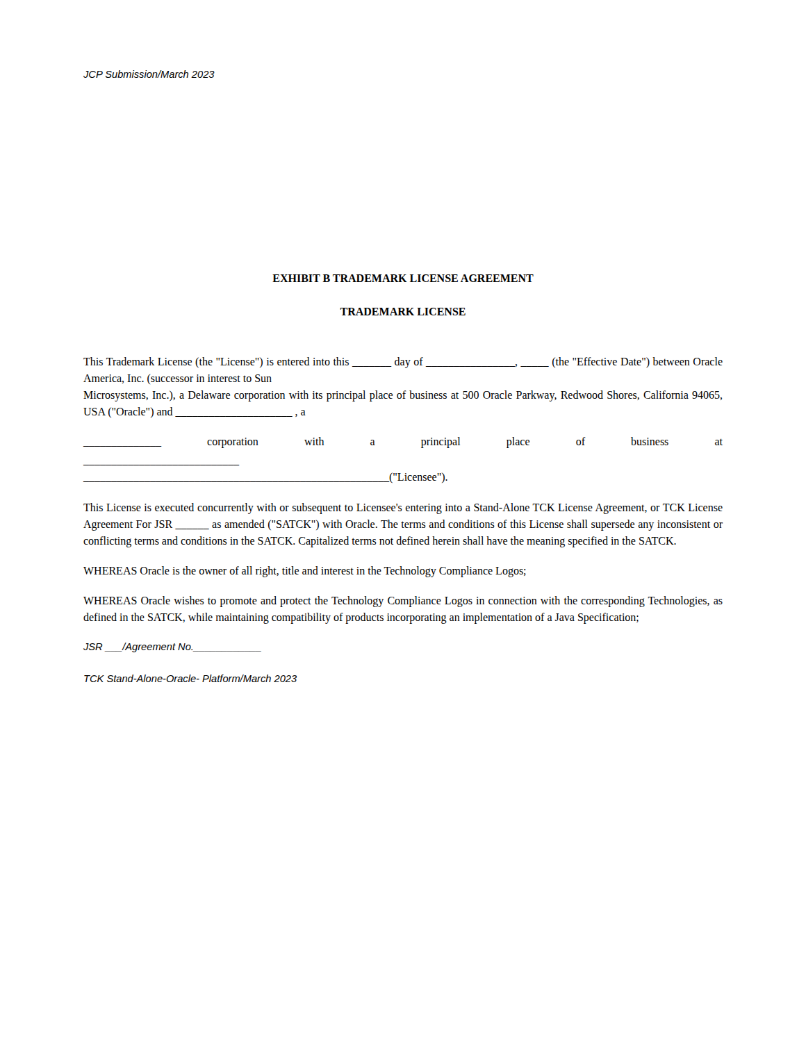JCP Submission/March 2023
EXHIBIT B TRADEMARK LICENSE AGREEMENT
TRADEMARK LICENSE
This Trademark License (the "License") is entered into this _______ day of ________________, _____ (the "Effective Date") between Oracle America, Inc. (successor in interest to Sun
Microsystems, Inc.), a Delaware corporation with its principal place of business at 500 Oracle Parkway, Redwood Shores, California 94065, USA ("Oracle") and _____________________ , a
______________ corporation with a principal place of business at
____________________________
_______________________________________________________("Licensee").
This License is executed concurrently with or subsequent to Licensee's entering into a Stand-Alone TCK License Agreement, or TCK License Agreement For JSR ______ as amended ("SATCK") with Oracle. The terms and conditions of this License shall supersede any inconsistent or conflicting terms and conditions in the SATCK. Capitalized terms not defined herein shall have the meaning specified in the SATCK.
WHEREAS Oracle is the owner of all right, title and interest in the Technology Compliance Logos;
WHEREAS Oracle wishes to promote and protect the Technology Compliance Logos in connection with the corresponding Technologies, as defined in the SATCK, while maintaining compatibility of products incorporating an implementation of a Java Specification;
JSR ___/Agreement No.____________
TCK Stand-Alone-Oracle- Platform/March 2023